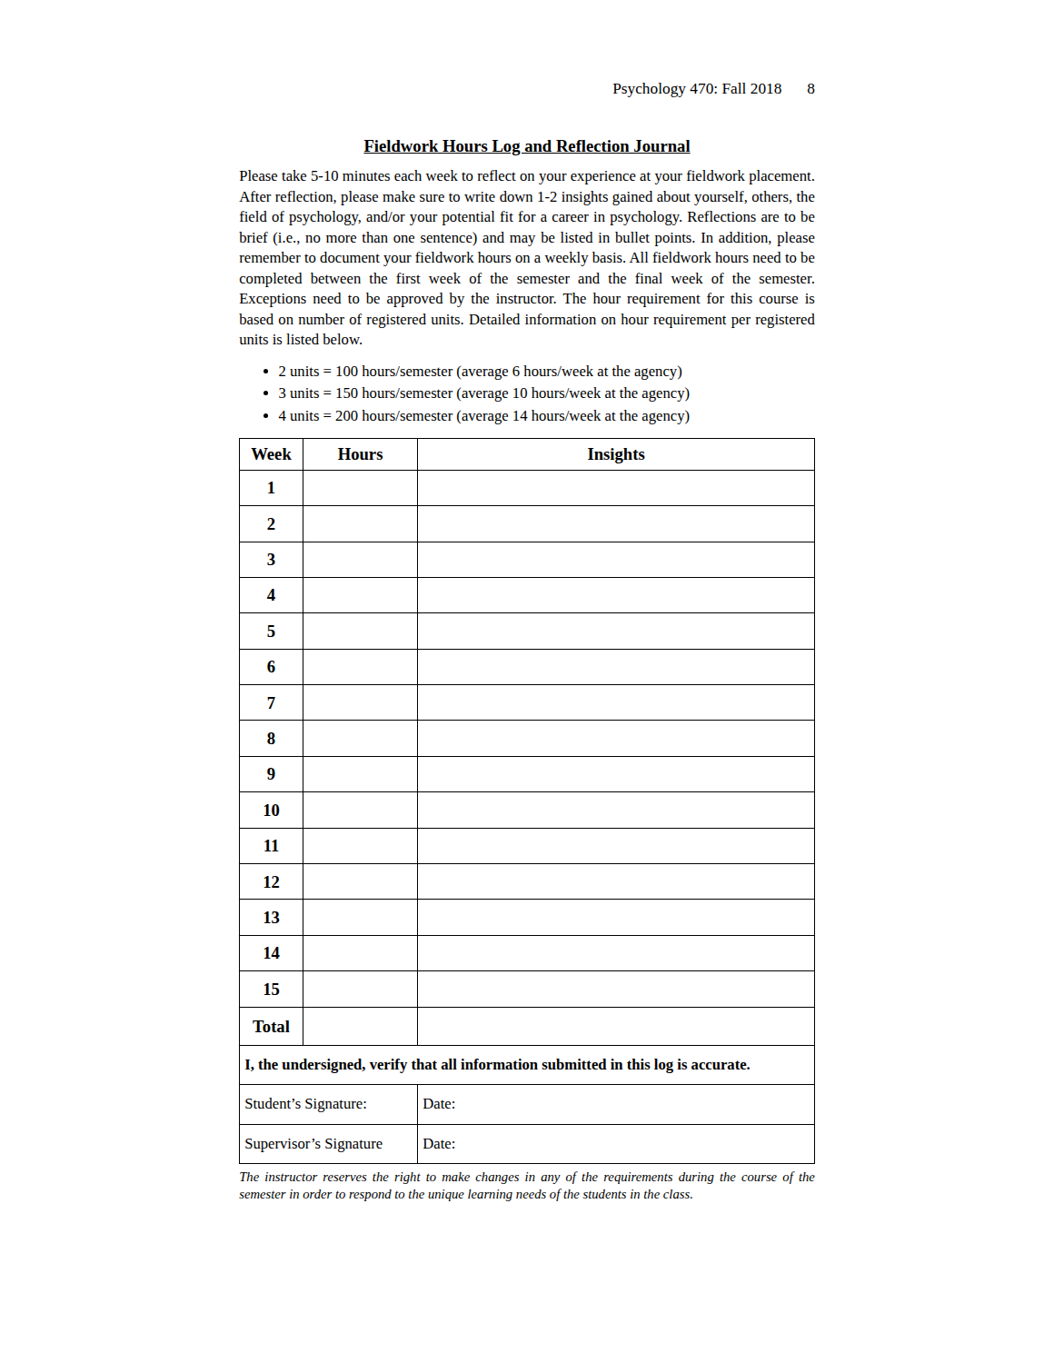Psychology 470: Fall 20188
Fieldwork Hours Log and Reflection Journal
Please take 5-10 minutes each week to reflect on your experience at your fieldwork placement. After reflection, please make sure to write down 1-2 insights gained about yourself, others, the field of psychology, and/or your potential fit for a career in psychology. Reflections are to be brief (i.e., no more than one sentence) and may be listed in bullet points. In addition, please remember to document your fieldwork hours on a weekly basis. All fieldwork hours need to be completed between the first week of the semester and the final week of the semester. Exceptions need to be approved by the instructor. The hour requirement for this course is based on number of registered units. Detailed information on hour requirement per registered units is listed below.
2 units = 100 hours/semester (average 6 hours/week at the agency)
3 units = 150 hours/semester (average 10 hours/week at the agency)
4 units = 200 hours/semester (average 14 hours/week at the agency)
| Week | Hours | Insights |
| --- | --- | --- |
| 1 | | |
| 2 | | |
| 3 | | |
| 4 | | |
| 5 | | |
| 6 | | |
| 7 | | |
| 8 | | |
| 9 | | |
| 10 | | |
| 11 | | |
| 12 | | |
| 13 | | |
| 14 | | |
| 15 | | |
| Total | | |
| I, the undersigned, verify that all information submitted in this log is accurate. |
| Student’s Signature: | Date: |
| Supervisor’s Signature | Date: |
The instructor reserves the right to make changes in any of the requirements during the course of the semester in order to respond to the unique learning needs of the students in the class.